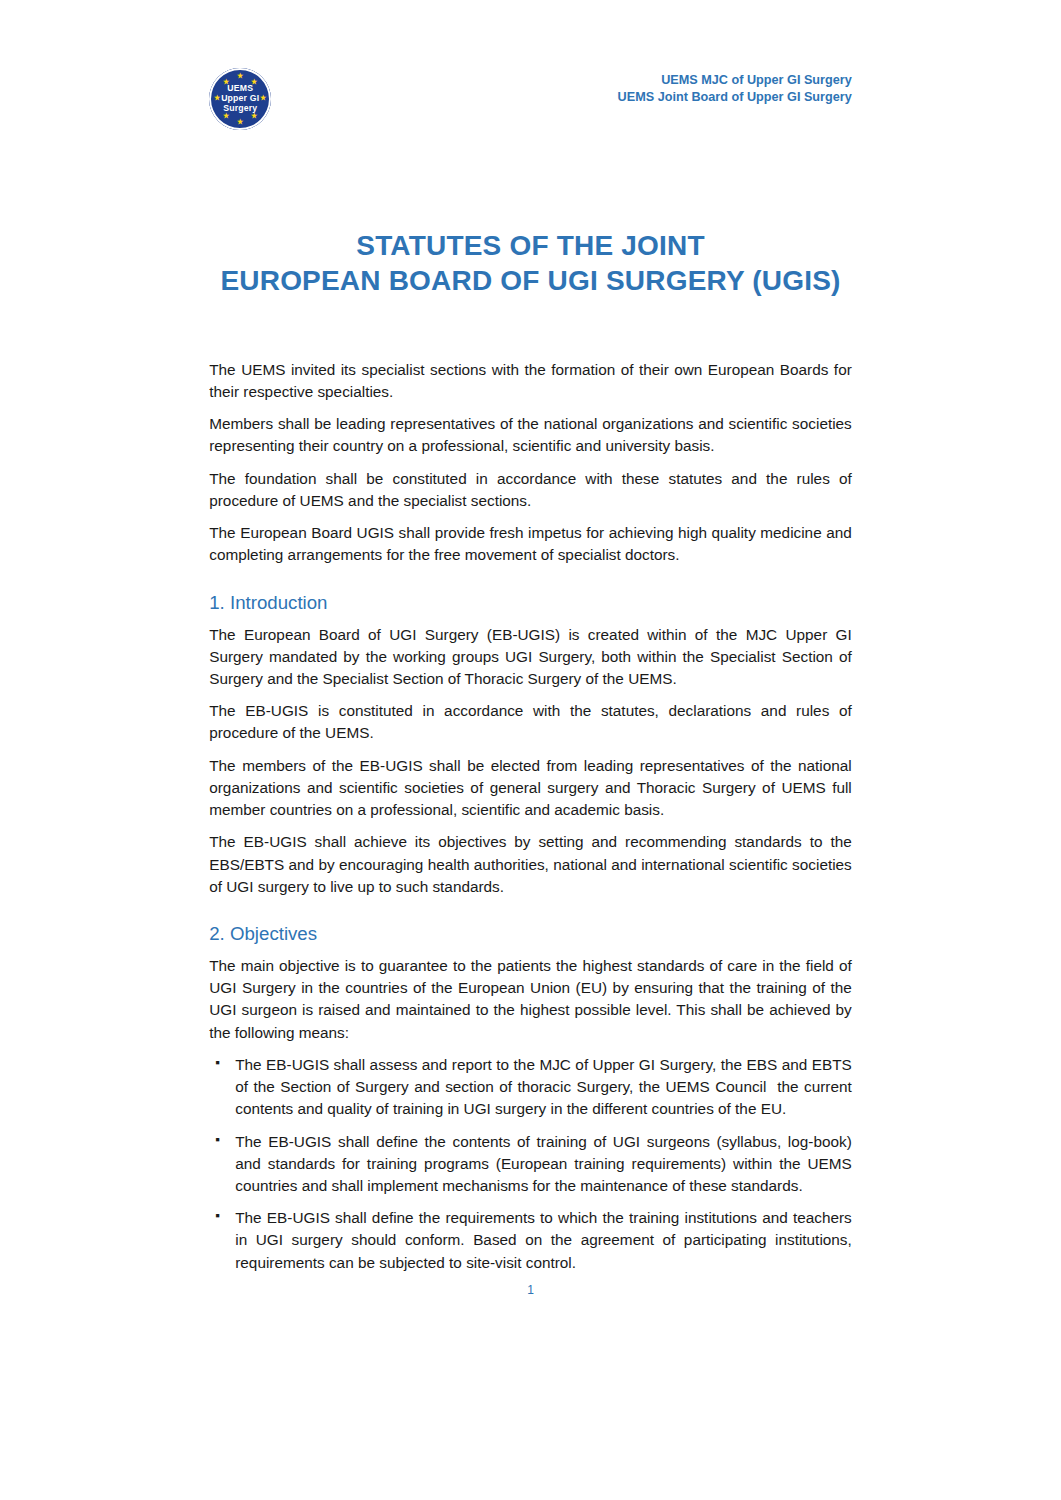★ ★ ★ ★ ★ ★ ★ ★
UEMS
Upper GI
Surgery
UEMS MJC of Upper GI Surgery
UEMS Joint Board of Upper GI Surgery
STATUTES OF THE JOINT
EUROPEAN BOARD OF UGI SURGERY (UGIS)
The UEMS invited its specialist sections with the formation of their own European Boards for their respective specialties.
Members shall be leading representatives of the national organizations and scientific societies representing their country on a professional, scientific and university basis.
The foundation shall be constituted in accordance with these statutes and the rules of procedure of UEMS and the specialist sections.
The European Board UGIS shall provide fresh impetus for achieving high quality medicine and completing arrangements for the free movement of specialist doctors.
1. Introduction
The European Board of UGI Surgery (EB-UGIS) is created within of the MJC Upper GI Surgery mandated by the working groups UGI Surgery, both within the Specialist Section of Surgery and the Specialist Section of Thoracic Surgery of the UEMS.
The EB-UGIS is constituted in accordance with the statutes, declarations and rules of procedure of the UEMS.
The members of the EB-UGIS shall be elected from leading representatives of the national organizations and scientific societies of general surgery and Thoracic Surgery of UEMS full member countries on a professional, scientific and academic basis.
The EB-UGIS shall achieve its objectives by setting and recommending standards to the EBS/EBTS and by encouraging health authorities, national and international scientific societies of UGI surgery to live up to such standards.
2. Objectives
The main objective is to guarantee to the patients the highest standards of care in the field of UGI Surgery in the countries of the European Union (EU) by ensuring that the training of the UGI surgeon is raised and maintained to the highest possible level. This shall be achieved by the following means:
The EB-UGIS shall assess and report to the MJC of Upper GI Surgery, the EBS and EBTS of the Section of Surgery and section of thoracic Surgery, the UEMS Council the current contents and quality of training in UGI surgery in the different countries of the EU.
The EB-UGIS shall define the contents of training of UGI surgeons (syllabus, log-book) and standards for training programs (European training requirements) within the UEMS countries and shall implement mechanisms for the maintenance of these standards.
The EB-UGIS shall define the requirements to which the training institutions and teachers in UGI surgery should conform. Based on the agreement of participating institutions, requirements can be subjected to site-visit control.
1